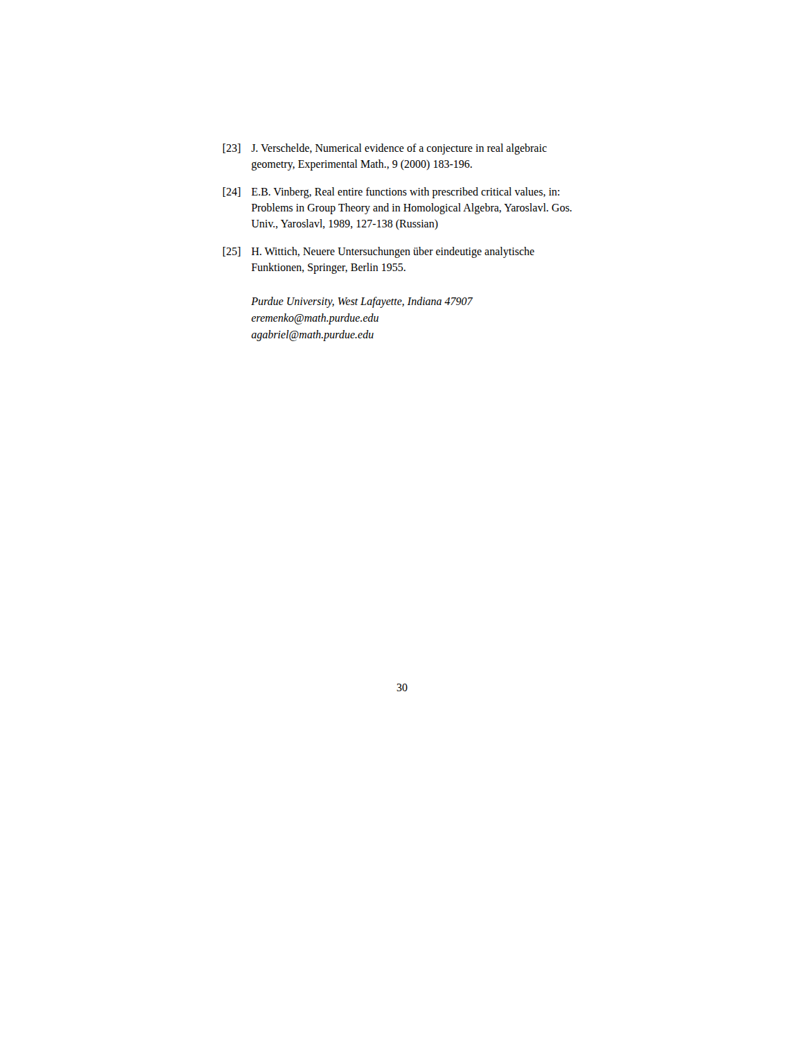[23] J. Verschelde, Numerical evidence of a conjecture in real algebraic geometry, Experimental Math., 9 (2000) 183-196.
[24] E.B. Vinberg, Real entire functions with prescribed critical values, in: Problems in Group Theory and in Homological Algebra, Yaroslavl. Gos. Univ., Yaroslavl, 1989, 127-138 (Russian)
[25] H. Wittich, Neuere Untersuchungen über eindeutige analytische Funktionen, Springer, Berlin 1955.
Purdue University, West Lafayette, Indiana 47907
eremenko@math.purdue.edu
agabriel@math.purdue.edu
30